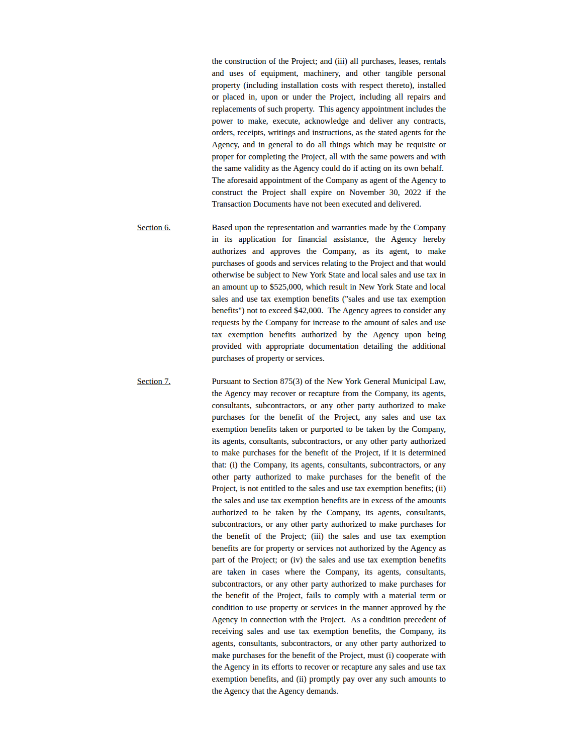the construction of the Project; and (iii) all purchases, leases, rentals and uses of equipment, machinery, and other tangible personal property (including installation costs with respect thereto), installed or placed in, upon or under the Project, including all repairs and replacements of such property. This agency appointment includes the power to make, execute, acknowledge and deliver any contracts, orders, receipts, writings and instructions, as the stated agents for the Agency, and in general to do all things which may be requisite or proper for completing the Project, all with the same powers and with the same validity as the Agency could do if acting on its own behalf. The aforesaid appointment of the Company as agent of the Agency to construct the Project shall expire on November 30, 2022 if the Transaction Documents have not been executed and delivered.
Section 6.
Based upon the representation and warranties made by the Company in its application for financial assistance, the Agency hereby authorizes and approves the Company, as its agent, to make purchases of goods and services relating to the Project and that would otherwise be subject to New York State and local sales and use tax in an amount up to $525,000, which result in New York State and local sales and use tax exemption benefits ("sales and use tax exemption benefits") not to exceed $42,000. The Agency agrees to consider any requests by the Company for increase to the amount of sales and use tax exemption benefits authorized by the Agency upon being provided with appropriate documentation detailing the additional purchases of property or services.
Section 7.
Pursuant to Section 875(3) of the New York General Municipal Law, the Agency may recover or recapture from the Company, its agents, consultants, subcontractors, or any other party authorized to make purchases for the benefit of the Project, any sales and use tax exemption benefits taken or purported to be taken by the Company, its agents, consultants, subcontractors, or any other party authorized to make purchases for the benefit of the Project, if it is determined that: (i) the Company, its agents, consultants, subcontractors, or any other party authorized to make purchases for the benefit of the Project, is not entitled to the sales and use tax exemption benefits; (ii) the sales and use tax exemption benefits are in excess of the amounts authorized to be taken by the Company, its agents, consultants, subcontractors, or any other party authorized to make purchases for the benefit of the Project; (iii) the sales and use tax exemption benefits are for property or services not authorized by the Agency as part of the Project; or (iv) the sales and use tax exemption benefits are taken in cases where the Company, its agents, consultants, subcontractors, or any other party authorized to make purchases for the benefit of the Project, fails to comply with a material term or condition to use property or services in the manner approved by the Agency in connection with the Project. As a condition precedent of receiving sales and use tax exemption benefits, the Company, its agents, consultants, subcontractors, or any other party authorized to make purchases for the benefit of the Project, must (i) cooperate with the Agency in its efforts to recover or recapture any sales and use tax exemption benefits, and (ii) promptly pay over any such amounts to the Agency that the Agency demands.